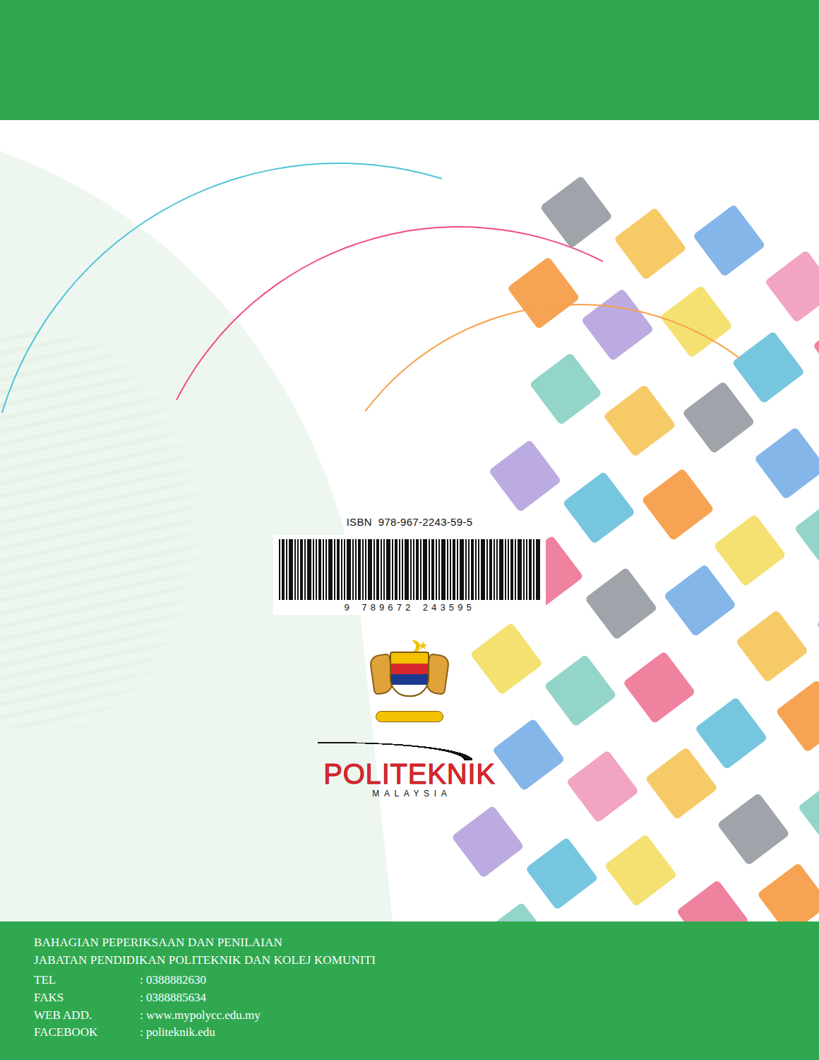ISBN 978-967-2243-59-5
9 789672 243595
★
POLITEKNIK
MALAYSIA
BAHAGIAN PEPERIKSAAN DAN PENILAIAN
JABATAN PENDIDIKAN POLITEKNIK DAN KOLEJ KOMUNITI
| TEL | : 0388882630 |
| FAKS | : 0388885634 |
| WEB ADD. | : www.mypolycc.edu.my |
| FACEBOOK | : politeknik.edu |